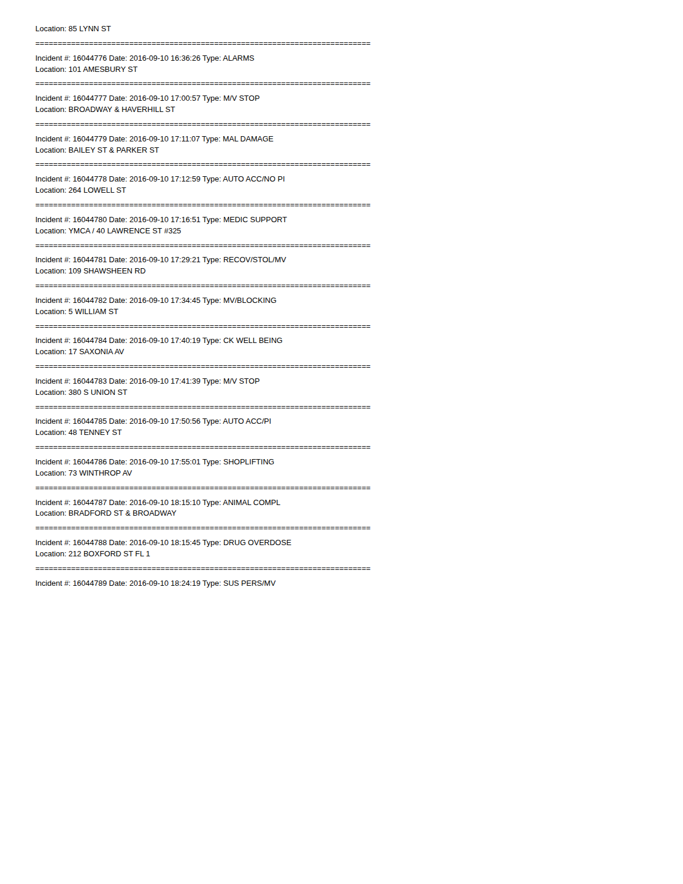Location: 85 LYNN ST
===========================================================================
Incident #: 16044776 Date: 2016-09-10 16:36:26 Type: ALARMS
Location: 101 AMESBURY ST
===========================================================================
Incident #: 16044777 Date: 2016-09-10 17:00:57 Type: M/V STOP
Location: BROADWAY & HAVERHILL ST
===========================================================================
Incident #: 16044779 Date: 2016-09-10 17:11:07 Type: MAL DAMAGE
Location: BAILEY ST & PARKER ST
===========================================================================
Incident #: 16044778 Date: 2016-09-10 17:12:59 Type: AUTO ACC/NO PI
Location: 264 LOWELL ST
===========================================================================
Incident #: 16044780 Date: 2016-09-10 17:16:51 Type: MEDIC SUPPORT
Location: YMCA / 40 LAWRENCE ST #325
===========================================================================
Incident #: 16044781 Date: 2016-09-10 17:29:21 Type: RECOV/STOL/MV
Location: 109 SHAWSHEEN RD
===========================================================================
Incident #: 16044782 Date: 2016-09-10 17:34:45 Type: MV/BLOCKING
Location: 5 WILLIAM ST
===========================================================================
Incident #: 16044784 Date: 2016-09-10 17:40:19 Type: CK WELL BEING
Location: 17 SAXONIA AV
===========================================================================
Incident #: 16044783 Date: 2016-09-10 17:41:39 Type: M/V STOP
Location: 380 S UNION ST
===========================================================================
Incident #: 16044785 Date: 2016-09-10 17:50:56 Type: AUTO ACC/PI
Location: 48 TENNEY ST
===========================================================================
Incident #: 16044786 Date: 2016-09-10 17:55:01 Type: SHOPLIFTING
Location: 73 WINTHROP AV
===========================================================================
Incident #: 16044787 Date: 2016-09-10 18:15:10 Type: ANIMAL COMPL
Location: BRADFORD ST & BROADWAY
===========================================================================
Incident #: 16044788 Date: 2016-09-10 18:15:45 Type: DRUG OVERDOSE
Location: 212 BOXFORD ST FL 1
===========================================================================
Incident #: 16044789 Date: 2016-09-10 18:24:19 Type: SUS PERS/MV